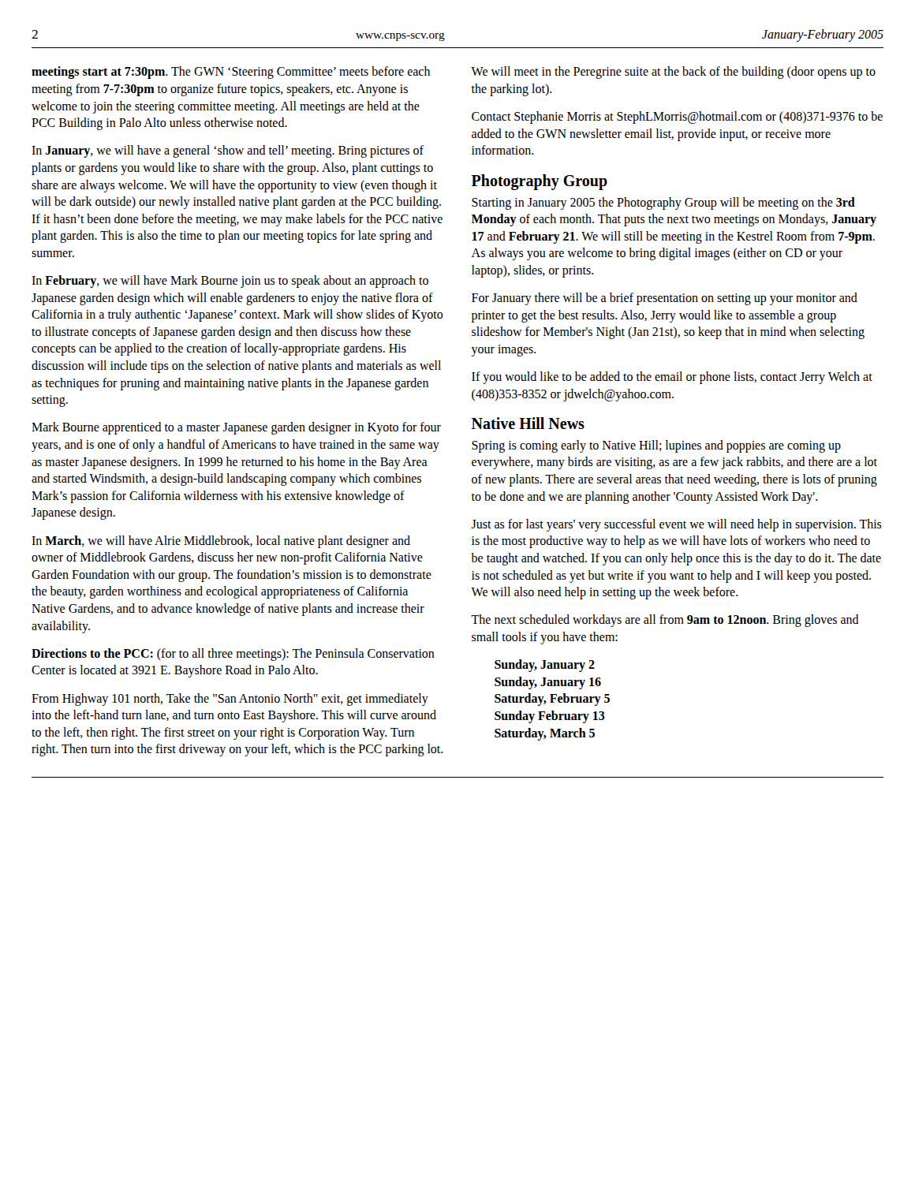2 www.cnps-scv.org January-February 2005
meetings start at 7:30pm. The GWN ‘Steering Committee’ meets before each meeting from 7-7:30pm to organize future topics, speakers, etc. Anyone is welcome to join the steering committee meeting. All meetings are held at the PCC Building in Palo Alto unless otherwise noted.
In January, we will have a general ‘show and tell’ meeting. Bring pictures of plants or gardens you would like to share with the group. Also, plant cuttings to share are always welcome. We will have the opportunity to view (even though it will be dark outside) our newly installed native plant garden at the PCC building. If it hasn’t been done before the meeting, we may make labels for the PCC native plant garden. This is also the time to plan our meeting topics for late spring and summer.
In February, we will have Mark Bourne join us to speak about an approach to Japanese garden design which will enable gardeners to enjoy the native flora of California in a truly authentic ‘Japanese’ context. Mark will show slides of Kyoto to illustrate concepts of Japanese garden design and then discuss how these concepts can be applied to the creation of locally-appropriate gardens. His discussion will include tips on the selection of native plants and materials as well as techniques for pruning and maintaining native plants in the Japanese garden setting.
Mark Bourne apprenticed to a master Japanese garden designer in Kyoto for four years, and is one of only a handful of Americans to have trained in the same way as master Japanese designers. In 1999 he returned to his home in the Bay Area and started Windsmith, a design-build landscaping company which combines Mark’s passion for California wilderness with his extensive knowledge of Japanese design.
In March, we will have Alrie Middlebrook, local native plant designer and owner of Middlebrook Gardens, discuss her new non-profit California Native Garden Foundation with our group. The foundation’s mission is to demonstrate the beauty, garden worthiness and ecological appropriateness of California Native Gardens, and to advance knowledge of native plants and increase their availability.
Directions to the PCC: (for to all three meetings): The Peninsula Conservation Center is located at 3921 E. Bayshore Road in Palo Alto.
From Highway 101 north, Take the "San Antonio North" exit, get immediately into the left-hand turn lane, and turn onto East Bayshore. This will curve around to the left, then right. The first street on your right is Corporation Way. Turn right. Then turn into the first driveway on your left, which is the PCC parking lot. We will meet in the Peregrine suite at the back of the building (door opens up to the parking lot).
Contact Stephanie Morris at StephLMorris@hotmail.com or (408)371-9376 to be added to the GWN newsletter email list, provide input, or receive more information.
Photography Group
Starting in January 2005 the Photography Group will be meeting on the 3rd Monday of each month. That puts the next two meetings on Mondays, January 17 and February 21. We will still be meeting in the Kestrel Room from 7-9pm. As always you are welcome to bring digital images (either on CD or your laptop), slides, or prints.
For January there will be a brief presentation on setting up your monitor and printer to get the best results. Also, Jerry would like to assemble a group slideshow for Member's Night (Jan 21st), so keep that in mind when selecting your images.
If you would like to be added to the email or phone lists, contact Jerry Welch at (408)353-8352 or jdwelch@yahoo.com.
Native Hill News
Spring is coming early to Native Hill; lupines and poppies are coming up everywhere, many birds are visiting, as are a few jack rabbits, and there are a lot of new plants. There are several areas that need weeding, there is lots of pruning to be done and we are planning another 'County Assisted Work Day'.
Just as for last years' very successful event we will need help in supervision. This is the most productive way to help as we will have lots of workers who need to be taught and watched. If you can only help once this is the day to do it. The date is not scheduled as yet but write if you want to help and I will keep you posted. We will also need help in setting up the week before.
The next scheduled workdays are all from 9am to 12noon. Bring gloves and small tools if you have them:
Sunday, January 2
Sunday, January 16
Saturday, February 5
Sunday February 13
Saturday, March 5